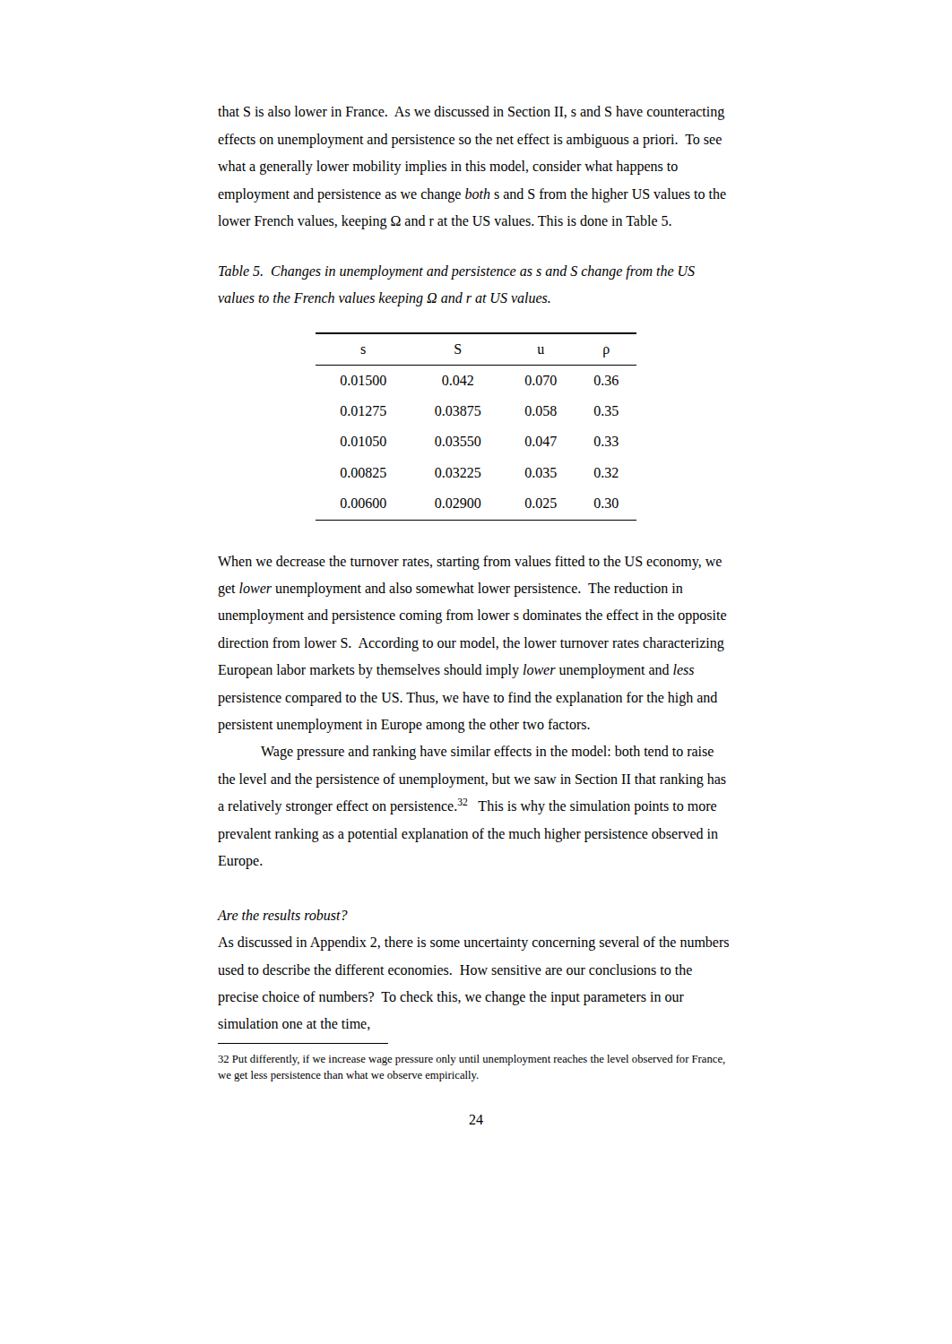that S is also lower in France. As we discussed in Section II, s and S have counteracting effects on unemployment and persistence so the net effect is ambiguous a priori. To see what a generally lower mobility implies in this model, consider what happens to employment and persistence as we change both s and S from the higher US values to the lower French values, keeping Ω and r at the US values. This is done in Table 5.
Table 5. Changes in unemployment and persistence as s and S change from the US values to the French values keeping Ω and r at US values.
| s | S | u | ρ |
| --- | --- | --- | --- |
| 0.01500 | 0.042 | 0.070 | 0.36 |
| 0.01275 | 0.03875 | 0.058 | 0.35 |
| 0.01050 | 0.03550 | 0.047 | 0.33 |
| 0.00825 | 0.03225 | 0.035 | 0.32 |
| 0.00600 | 0.02900 | 0.025 | 0.30 |
When we decrease the turnover rates, starting from values fitted to the US economy, we get lower unemployment and also somewhat lower persistence. The reduction in unemployment and persistence coming from lower s dominates the effect in the opposite direction from lower S. According to our model, the lower turnover rates characterizing European labor markets by themselves should imply lower unemployment and less persistence compared to the US. Thus, we have to find the explanation for the high and persistent unemployment in Europe among the other two factors.
Wage pressure and ranking have similar effects in the model: both tend to raise the level and the persistence of unemployment, but we saw in Section II that ranking has a relatively stronger effect on persistence.32 This is why the simulation points to more prevalent ranking as a potential explanation of the much higher persistence observed in Europe.
Are the results robust?
As discussed in Appendix 2, there is some uncertainty concerning several of the numbers used to describe the different economies. How sensitive are our conclusions to the precise choice of numbers? To check this, we change the input parameters in our simulation one at the time,
32 Put differently, if we increase wage pressure only until unemployment reaches the level observed for France, we get less persistence than what we observe empirically.
24